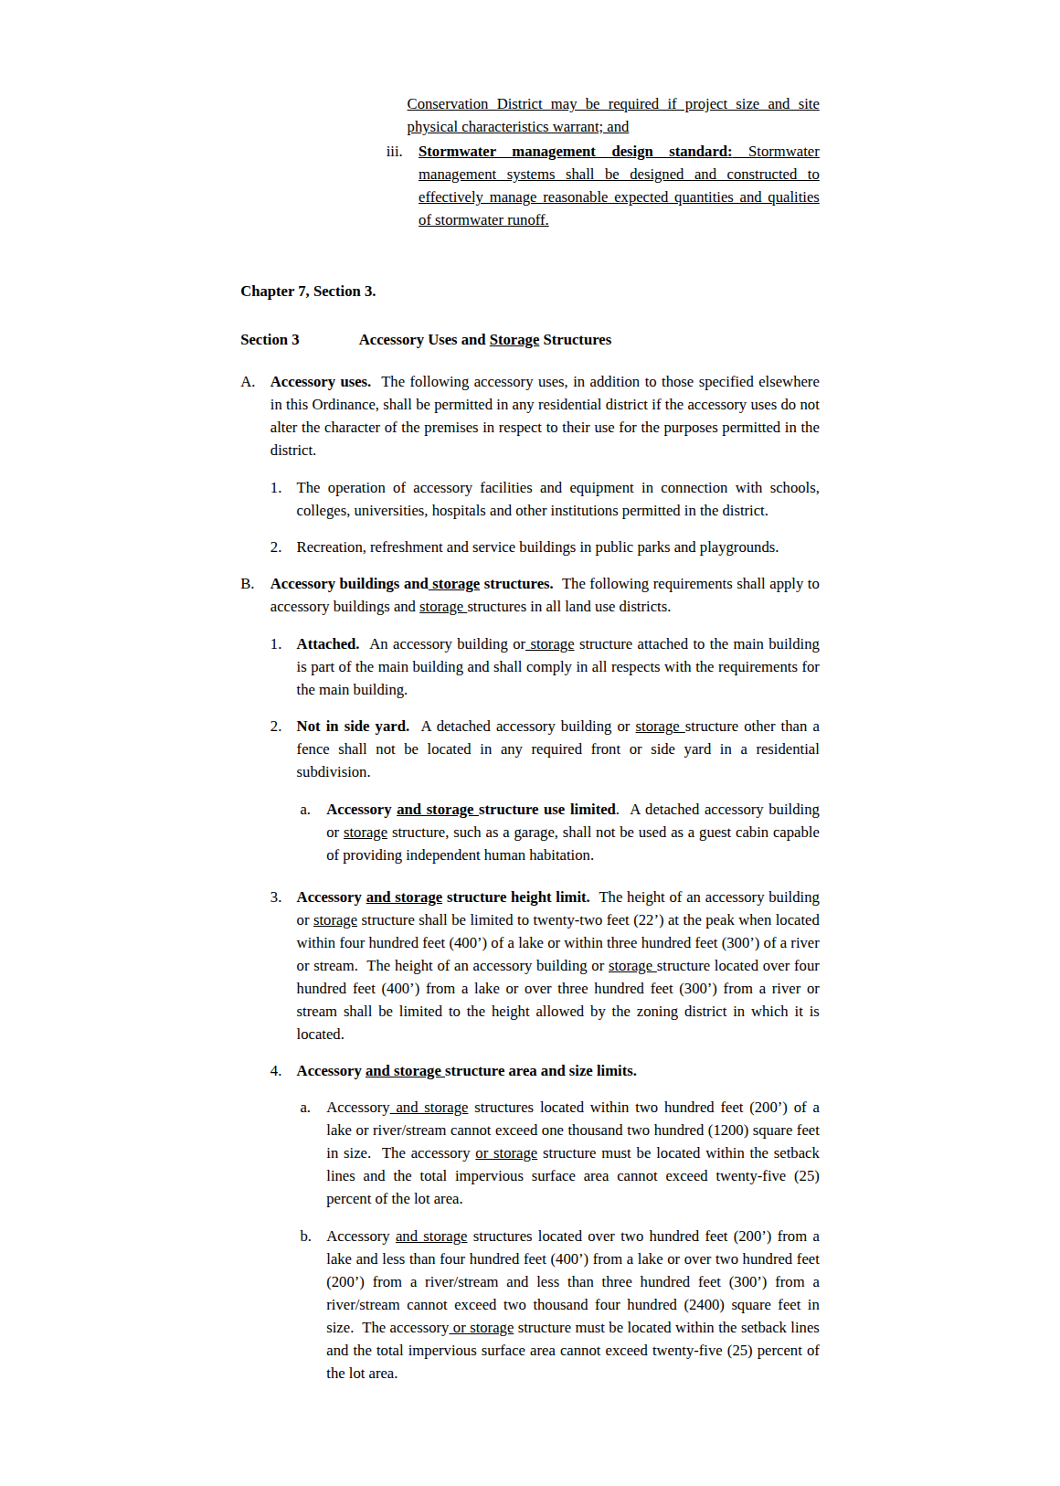Conservation District may be required if project size and site physical characteristics warrant; and
iii.
Stormwater management design standard: Stormwater management systems shall be designed and constructed to effectively manage reasonable expected quantities and qualities of stormwater runoff.
Chapter 7, Section 3.
Section 3 Accessory Uses and Storage Structures
A.
Accessory uses. The following accessory uses, in addition to those specified elsewhere in this Ordinance, shall be permitted in any residential district if the accessory uses do not alter the character of the premises in respect to their use for the purposes permitted in the district.
1.
The operation of accessory facilities and equipment in connection with schools, colleges, universities, hospitals and other institutions permitted in the district.
2.
Recreation, refreshment and service buildings in public parks and playgrounds.
B.
Accessory buildings and storage structures. The following requirements shall apply to accessory buildings and storage structures in all land use districts.
1.
Attached. An accessory building or storage structure attached to the main building is part of the main building and shall comply in all respects with the requirements for the main building.
2.
Not in side yard. A detached accessory building or storage structure other than a fence shall not be located in any required front or side yard in a residential subdivision.
a.
Accessory and storage structure use limited. A detached accessory building or storage structure, such as a garage, shall not be used as a guest cabin capable of providing independent human habitation.
3.
Accessory and storage structure height limit. The height of an accessory building or storage structure shall be limited to twenty-two feet (22’) at the peak when located within four hundred feet (400’) of a lake or within three hundred feet (300’) of a river or stream. The height of an accessory building or storage structure located over four hundred feet (400’) from a lake or over three hundred feet (300’) from a river or stream shall be limited to the height allowed by the zoning district in which it is located.
4.
Accessory and storage structure area and size limits.
a.
Accessory and storage structures located within two hundred feet (200’) of a lake or river/stream cannot exceed one thousand two hundred (1200) square feet in size. The accessory or storage structure must be located within the setback lines and the total impervious surface area cannot exceed twenty-five (25) percent of the lot area.
b.
Accessory and storage structures located over two hundred feet (200’) from a lake and less than four hundred feet (400’) from a lake or over two hundred feet (200’) from a river/stream and less than three hundred feet (300’) from a river/stream cannot exceed two thousand four hundred (2400) square feet in size. The accessory or storage structure must be located within the setback lines and the total impervious surface area cannot exceed twenty-five (25) percent of the lot area.